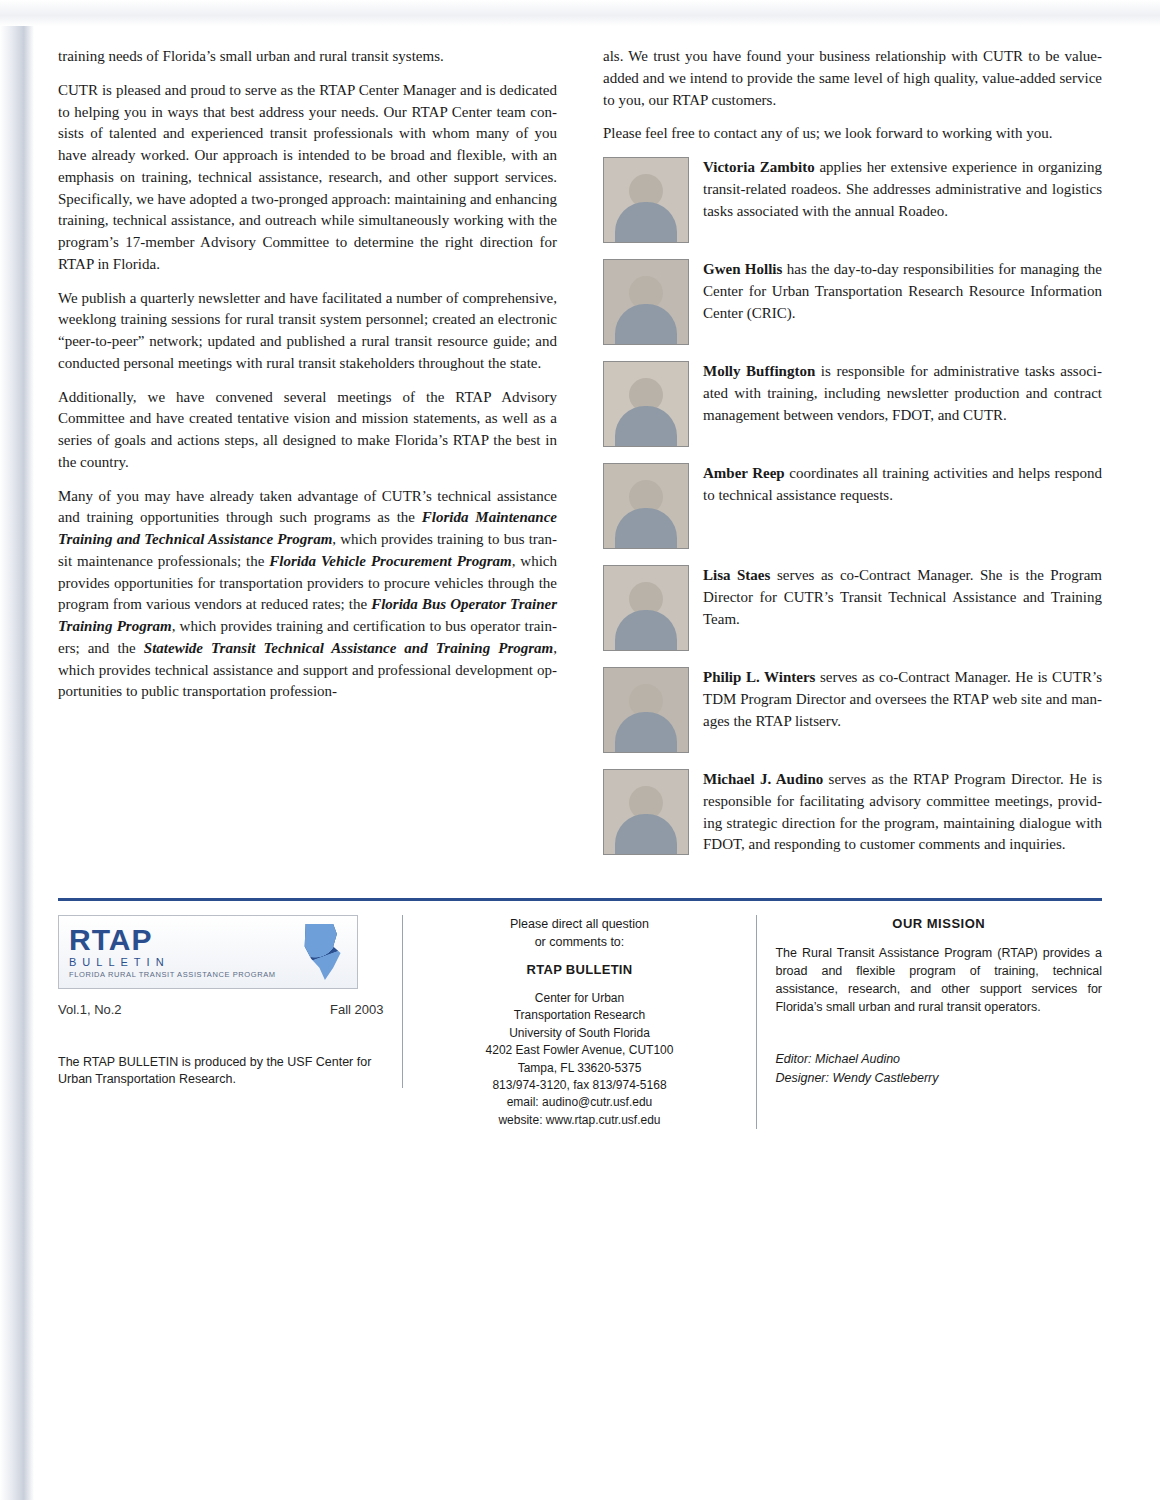training needs of Florida’s small urban and rural transit systems.
CUTR is pleased and proud to serve as the RTAP Center Manager and is dedicated to helping you in ways that best address your needs. Our RTAP Center team consists of talented and experienced transit professionals with whom many of you have already worked. Our approach is intended to be broad and flexible, with an emphasis on training, technical assistance, research, and other support services. Specifically, we have adopted a two-pronged approach: maintaining and enhancing training, technical assistance, and outreach while simultaneously working with the program’s 17-member Advisory Committee to determine the right direction for RTAP in Florida.
We publish a quarterly newsletter and have facilitated a number of comprehensive, weeklong training sessions for rural transit system personnel; created an electronic “peer-to-peer” network; updated and published a rural transit resource guide; and conducted personal meetings with rural transit stakeholders throughout the state.
Additionally, we have convened several meetings of the RTAP Advisory Committee and have created tentative vision and mission statements, as well as a series of goals and actions steps, all designed to make Florida’s RTAP the best in the country.
Many of you may have already taken advantage of CUTR’s technical assistance and training opportunities through such programs as the Florida Maintenance Training and Technical Assistance Program, which provides training to bus transit maintenance professionals; the Florida Vehicle Procurement Program, which provides opportunities for transportation providers to procure vehicles through the program from various vendors at reduced rates; the Florida Bus Operator Trainer Training Program, which provides training and certification to bus operator trainers; and the Statewide Transit Technical Assistance and Training Program, which provides technical assistance and support and professional development opportunities to public transportation profession-
als. We trust you have found your business relationship with CUTR to be value-added and we intend to provide the same level of high quality, value-added service to you, our RTAP customers.
Please feel free to contact any of us; we look forward to working with you.
Victoria Zambito applies her extensive experience in organizing transit-related roadeos. She addresses administrative and logistics tasks associated with the annual Roadeo.
Gwen Hollis has the day-to-day responsibilities for managing the Center for Urban Transportation Research Resource Information Center (CRIC).
Molly Buffington is responsible for administrative tasks associated with training, including newsletter production and contract management between vendors, FDOT, and CUTR.
Amber Reep coordinates all training activities and helps respond to technical assistance requests.
Lisa Staes serves as co-Contract Manager. She is the Program Director for CUTR’s Transit Technical Assistance and Training Team.
Philip L. Winters serves as co-Contract Manager. He is CUTR’s TDM Program Director and oversees the RTAP web site and manages the RTAP listserv.
Michael J. Audino serves as the RTAP Program Director. He is responsible for facilitating advisory committee meetings, providing strategic direction for the program, maintaining dialogue with FDOT, and responding to customer comments and inquiries.
RTAP
BULLETIN
Florida Rural Transit Assistance Program
Vol.1, No.2 Fall 2003
The RTAP BULLETIN is produced by the USF Center for Urban Transportation Research.
Please direct all question
or comments to:
RTAP BULLETIN
Center for Urban
Transportation Research
University of South Florida
4202 East Fowler Avenue, CUT100
Tampa, FL 33620-5375
813/974-3120, fax 813/974-5168
email: audino@cutr.usf.edu
website: www.rtap.cutr.usf.edu
OUR MISSION
The Rural Transit Assistance Program (RTAP) provides a broad and flexible program of training, technical assistance, research, and other support services for Florida’s small urban and rural transit operators.
Editor: Michael Audino
Designer: Wendy Castleberry